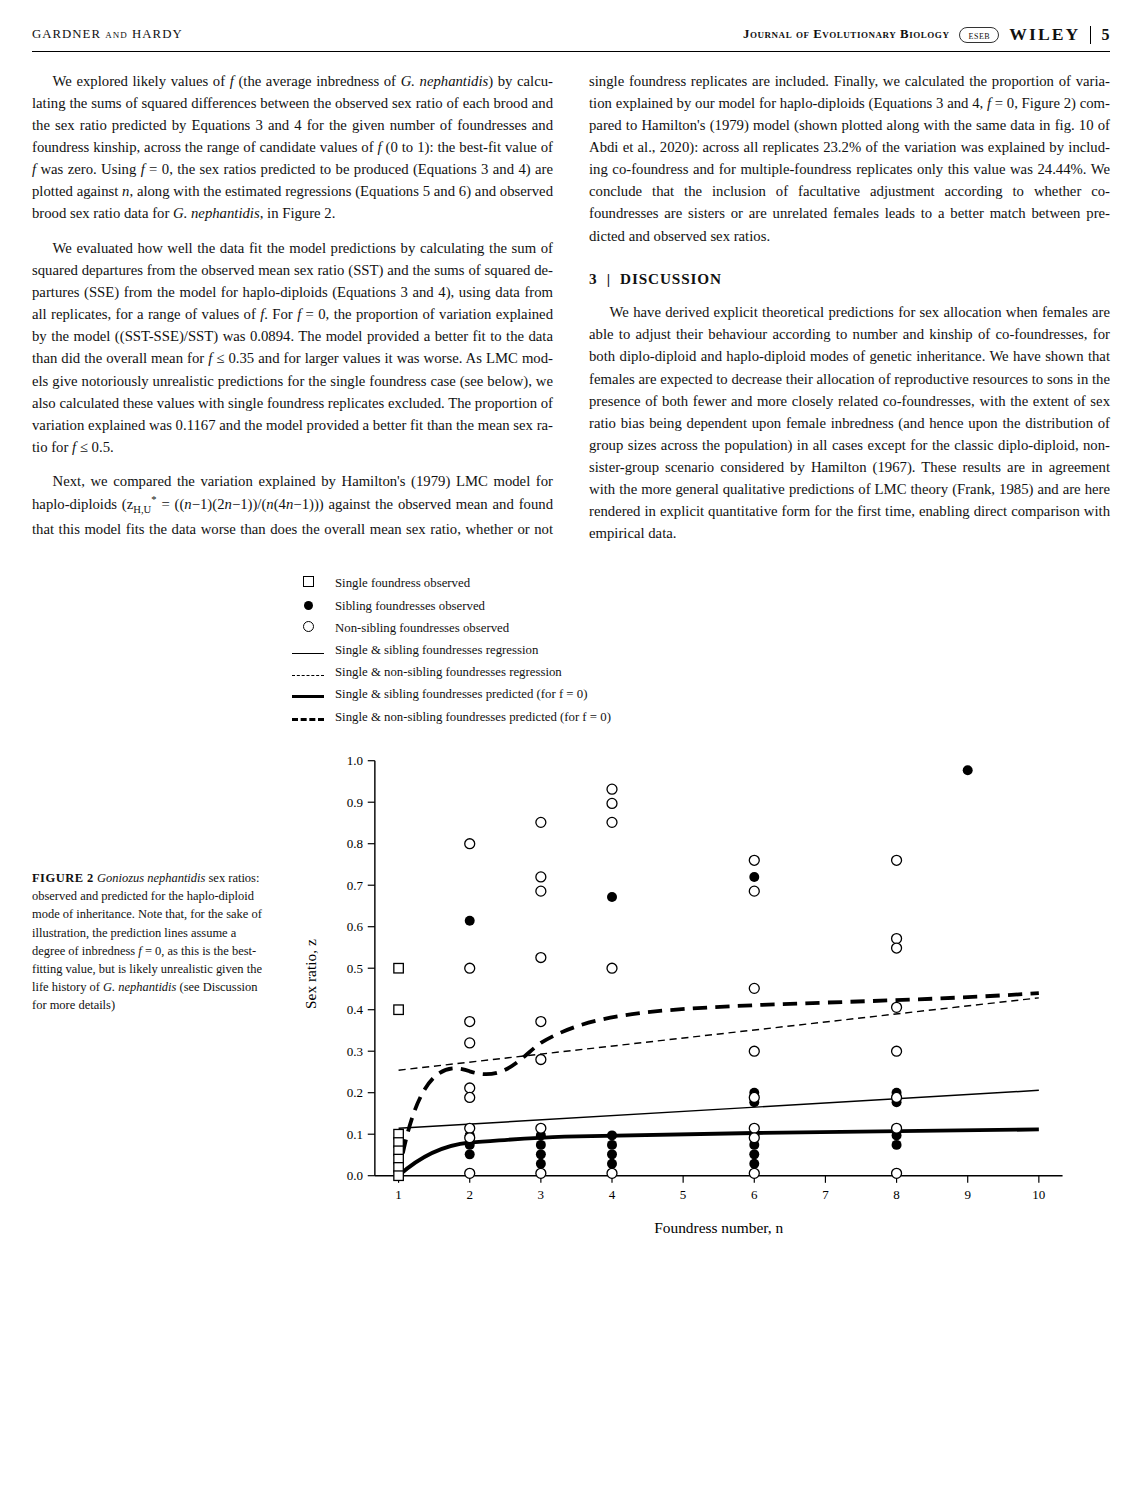Gardner and Hardy
Journal of Evolutionary Biology eseb WILEY 5
We explored likely values of f (the average inbredness of G. nephantidis) by calculating the sums of squared differences between the observed sex ratio of each brood and the sex ratio predicted by Equations 3 and 4 for the given number of foundresses and foundress kinship, across the range of candidate values of f (0 to 1): the best-fit value of f was zero. Using f = 0, the sex ratios predicted to be produced (Equations 3 and 4) are plotted against n, along with the estimated regressions (Equations 5 and 6) and observed brood sex ratio data for G. nephantidis, in Figure 2.
We evaluated how well the data fit the model predictions by calculating the sum of squared departures from the observed mean sex ratio (SST) and the sums of squared departures (SSE) from the model for haplo-diploids (Equations 3 and 4), using data from all replicates, for a range of values of f. For f = 0, the proportion of variation explained by the model ((SST-SSE)/SST) was 0.0894. The model provided a better fit to the data than did the overall mean for f ≤ 0.35 and for larger values it was worse. As LMC models give notoriously unrealistic predictions for the single foundress case (see below), we also calculated these values with single foundress replicates excluded. The proportion of variation explained was 0.1167 and the model provided a better fit than the mean sex ratio for f ≤ 0.5.
Next, we compared the variation explained by Hamilton's (1979) LMC model for haplo-diploids (zH,U* = ((n−1)(2n−1))/(n(4n−1))) against the observed mean and found that this model fits the data worse than does the overall mean sex ratio, whether or not single foundress replicates are included. Finally, we calculated the proportion of variation explained by our model for haplo-diploids (Equations 3 and 4, f = 0, Figure 2) compared to Hamilton's (1979) model (shown plotted along with the same data in fig. 10 of Abdi et al., 2020): across all replicates 23.2% of the variation was explained by including co-foundress and for multiple-foundress replicates only this value was 24.44%. We conclude that the inclusion of facultative adjustment according to whether co-foundresses are sisters or are unrelated females leads to a better match between predicted and observed sex ratios.
3|DISCUSSION
We have derived explicit theoretical predictions for sex allocation when females are able to adjust their behaviour according to number and kinship of co-foundresses, for both diplo-diploid and haplo-diploid modes of genetic inheritance. We have shown that females are expected to decrease their allocation of reproductive resources to sons in the presence of both fewer and more closely related co-foundresses, with the extent of sex ratio bias being dependent upon female inbredness (and hence upon the distribution of group sizes across the population) in all cases except for the classic diplo-diploid, nonsister-group scenario considered by Hamilton (1967). These results are in agreement with the more general qualitative predictions of LMC theory (Frank, 1985) and are here rendered in explicit quantitative form for the first time, enabling direct comparison with empirical data.
Single foundress observed
Sibling foundresses observed
Non-sibling foundresses observed
Single & sibling foundresses regression
Single & non-sibling foundresses regression
Single & sibling foundresses predicted (for f = 0)
Single & non-sibling foundresses predicted (for f = 0)
FIGURE 2 Goniozus nephantidis sex ratios: observed and predicted for the haplo-diploid mode of inheritance. Note that, for the sake of illustration, the prediction lines assume a degree of inbredness f = 0, as this is the best-fitting value, but is likely unrealistic given the life history of G. nephantidis (see Discussion for more details)
0.0 0.1 0.2 0.3 0.4 0.5 0.6 0.7 0.8 0.9 1.0 1 2 3 4 5 6 7 8 9 10 Sex ratio, z Foundress number, n